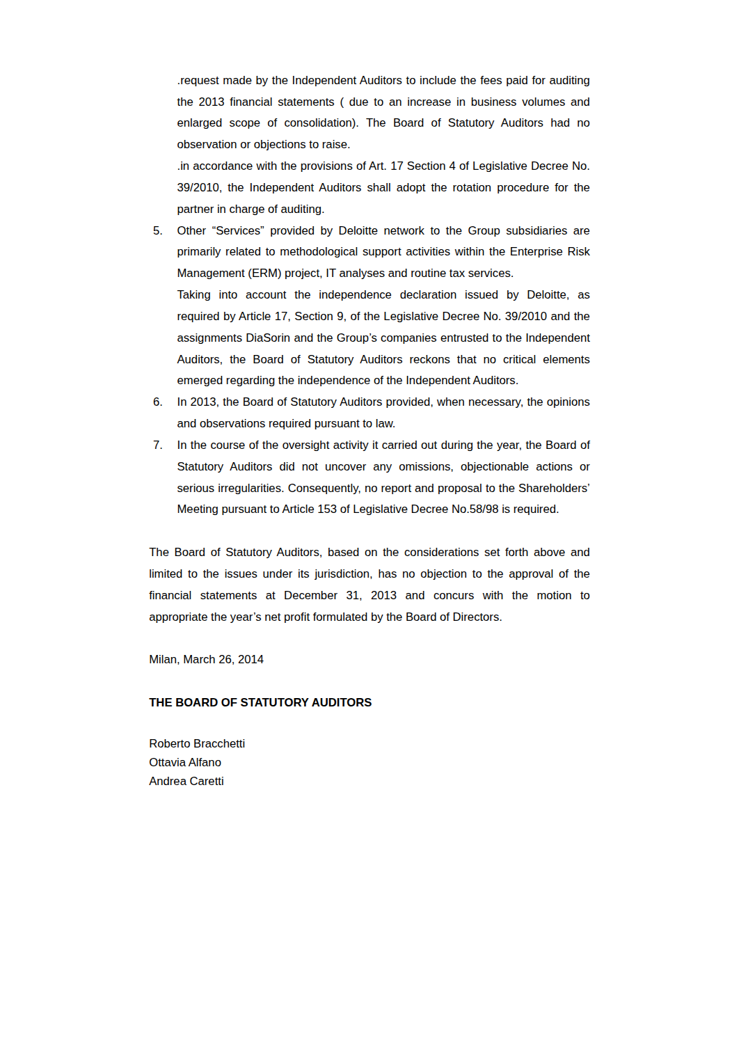.request made by the Independent Auditors to include the fees paid for auditing the 2013 financial statements ( due to an increase in business volumes and enlarged scope of consolidation). The Board of Statutory Auditors had no observation or objections to raise.
.in accordance with the provisions of Art. 17 Section 4 of Legislative Decree No. 39/2010, the Independent Auditors shall adopt the rotation procedure for the partner in charge of auditing.
5. Other “Services” provided by Deloitte network to the Group subsidiaries are primarily related to methodological support activities within the Enterprise Risk Management (ERM) project, IT analyses and routine tax services.
Taking into account the independence declaration issued by Deloitte, as required by Article 17, Section 9, of the Legislative Decree No. 39/2010 and the assignments DiaSorin and the Group’s companies entrusted to the Independent Auditors, the Board of Statutory Auditors reckons that no critical elements emerged regarding the independence of the Independent Auditors.
6. In 2013, the Board of Statutory Auditors provided, when necessary, the opinions and observations required pursuant to law.
7. In the course of the oversight activity it carried out during the year, the Board of Statutory Auditors did not uncover any omissions, objectionable actions or serious irregularities. Consequently, no report and proposal to the Shareholders’ Meeting pursuant to Article 153 of Legislative Decree No.58/98 is required.
The Board of Statutory Auditors, based on the considerations set forth above and limited to the issues under its jurisdiction, has no objection to the approval of the financial statements at December 31, 2013 and concurs with the motion to appropriate the year’s net profit formulated by the Board of Directors.
Milan, March 26, 2014
THE BOARD OF STATUTORY AUDITORS
Roberto Bracchetti
Ottavia Alfano
Andrea Caretti